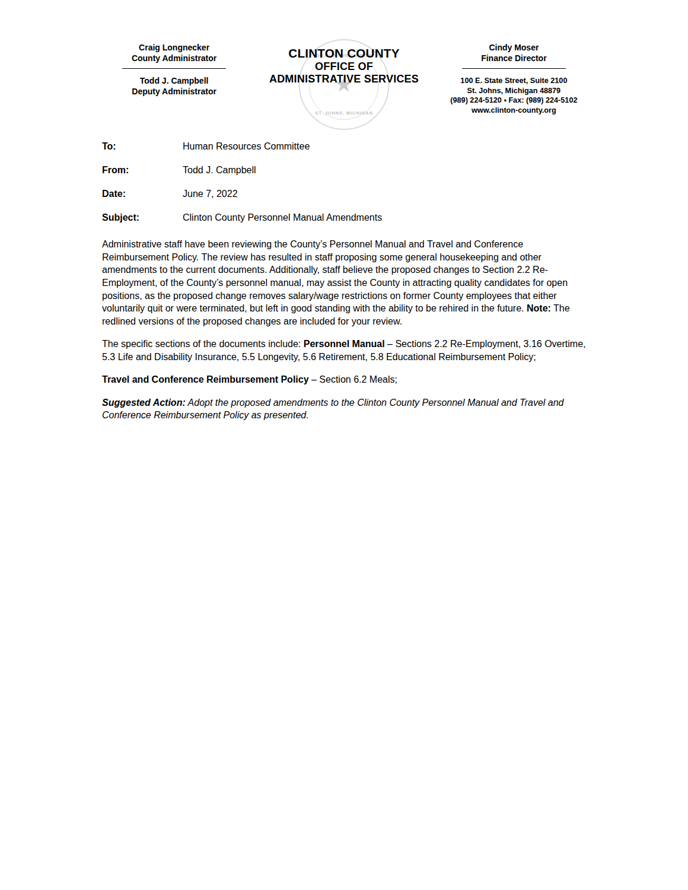Craig Longnecker
County Administrator
Todd J. Campbell
Deputy Administrator
OF CLINTON COUNTY
★
ST. JOHNS, MICHIGAN
CLINTON COUNTY
OFFICE OF
ADMINISTRATIVE SERVICES
Cindy Moser
Finance Director
100 E. State Street, Suite 2100
St. Johns, Michigan 48879
(989) 224-5120 ▪ Fax: (989) 224-5102
www.clinton-county.org
To:
Human Resources Committee
From:
Todd J. Campbell
Date:
June 7, 2022
Subject:
Clinton County Personnel Manual Amendments
Administrative staff have been reviewing the County’s Personnel Manual and Travel and Conference Reimbursement Policy. The review has resulted in staff proposing some general housekeeping and other amendments to the current documents. Additionally, staff believe the proposed changes to Section 2.2 Re-Employment, of the County’s personnel manual, may assist the County in attracting quality candidates for open positions, as the proposed change removes salary/wage restrictions on former County employees that either voluntarily quit or were terminated, but left in good standing with the ability to be rehired in the future. Note: The redlined versions of the proposed changes are included for your review.
The specific sections of the documents include: Personnel Manual – Sections 2.2 Re-Employment, 3.16 Overtime, 5.3 Life and Disability Insurance, 5.5 Longevity, 5.6 Retirement, 5.8 Educational Reimbursement Policy;
Travel and Conference Reimbursement Policy – Section 6.2 Meals;
Suggested Action: Adopt the proposed amendments to the Clinton County Personnel Manual and Travel and Conference Reimbursement Policy as presented.